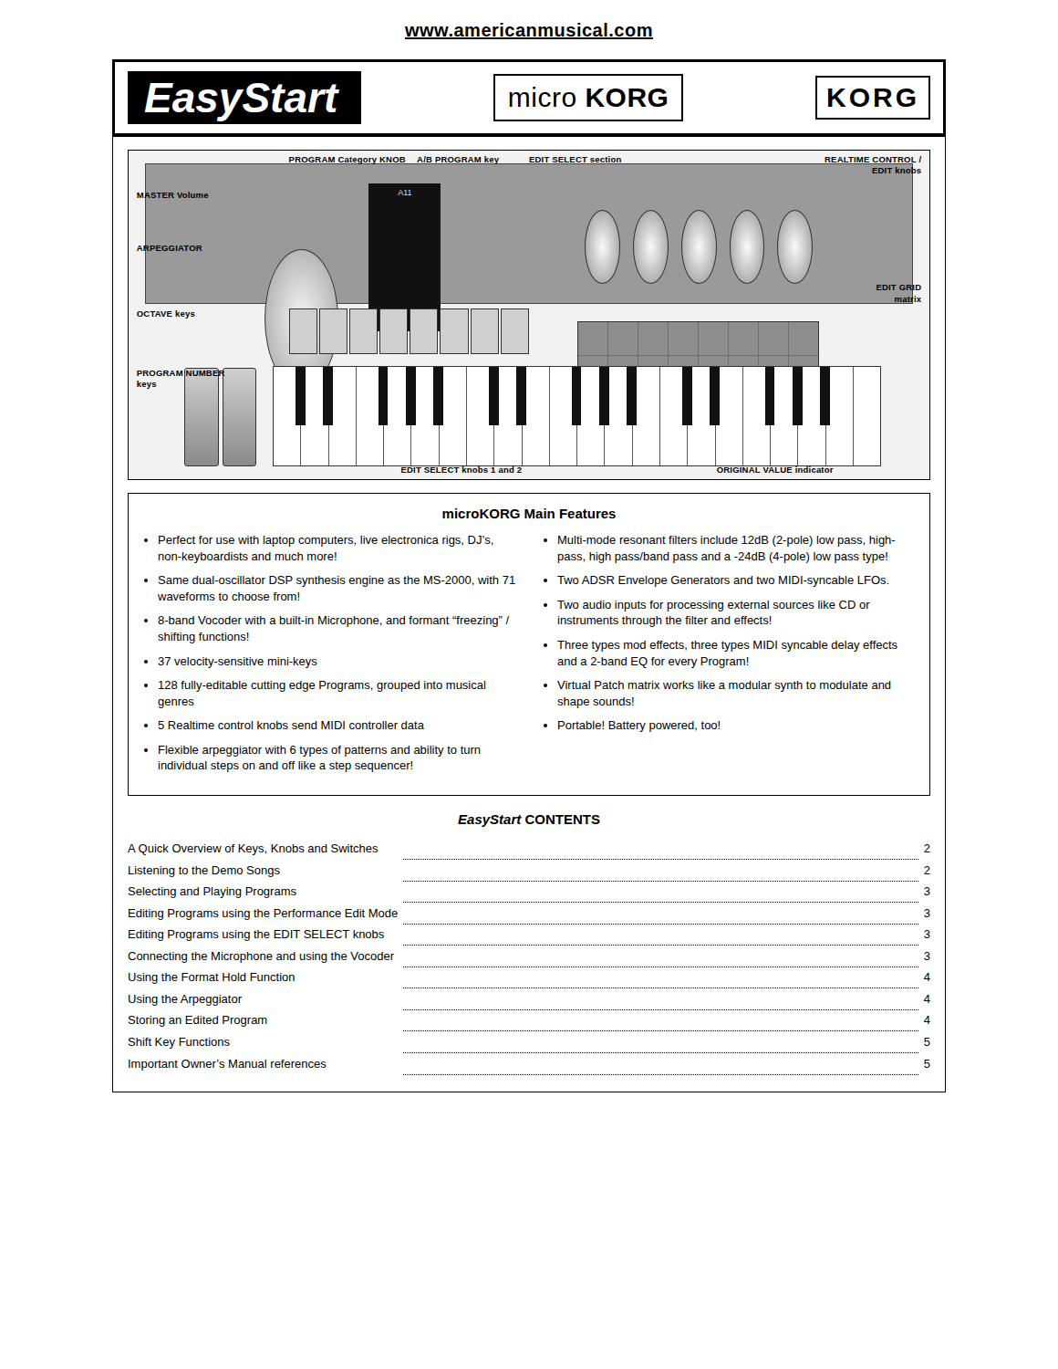www.americanmusical.com
EasyStart
micro KORG
KORG
A11
PROGRAM Category KNOB
A/B PROGRAM key
EDIT SELECT section
REALTIME CONTROL /
EDIT knobs
MASTER Volume
ARPEGGIATOR
OCTAVE keys
PROGRAM NUMBER
keys
EDIT GRID
matrix
EDIT SELECT knobs 1 and 2
ORIGINAL VALUE indicator
microKORG Main Features
Perfect for use with laptop computers, live electronica rigs, DJ’s, non-keyboardists and much more!
Same dual-oscillator DSP synthesis engine as the MS-2000, with 71 waveforms to choose from!
8-band Vocoder with a built-in Microphone, and formant “freezing” / shifting functions!
37 velocity-sensitive mini-keys
128 fully-editable cutting edge Programs, grouped into musical genres
5 Realtime control knobs send MIDI controller data
Flexible arpeggiator with 6 types of patterns and ability to turn individual steps on and off like a step sequencer!
Multi-mode resonant filters include 12dB (2-pole) low pass, high-pass, high pass/band pass and a -24dB (4-pole) low pass type!
Two ADSR Envelope Generators and two MIDI-syncable LFOs.
Two audio inputs for processing external sources like CD or instruments through the filter and effects!
Three types mod effects, three types MIDI syncable delay effects and a 2-band EQ for every Program!
Virtual Patch matrix works like a modular synth to modulate and shape sounds!
Portable! Battery powered, too!
EasyStart CONTENTS
| A Quick Overview of Keys, Knobs and Switches | | 2 |
| Listening to the Demo Songs | | 2 |
| Selecting and Playing Programs | | 3 |
| Editing Programs using the Performance Edit Mode | | 3 |
| Editing Programs using the EDIT SELECT knobs | | 3 |
| Connecting the Microphone and using the Vocoder | | 3 |
| Using the Format Hold Function | | 4 |
| Using the Arpeggiator | | 4 |
| Storing an Edited Program | | 4 |
| Shift Key Functions | | 5 |
| Important Owner’s Manual references | | 5 |